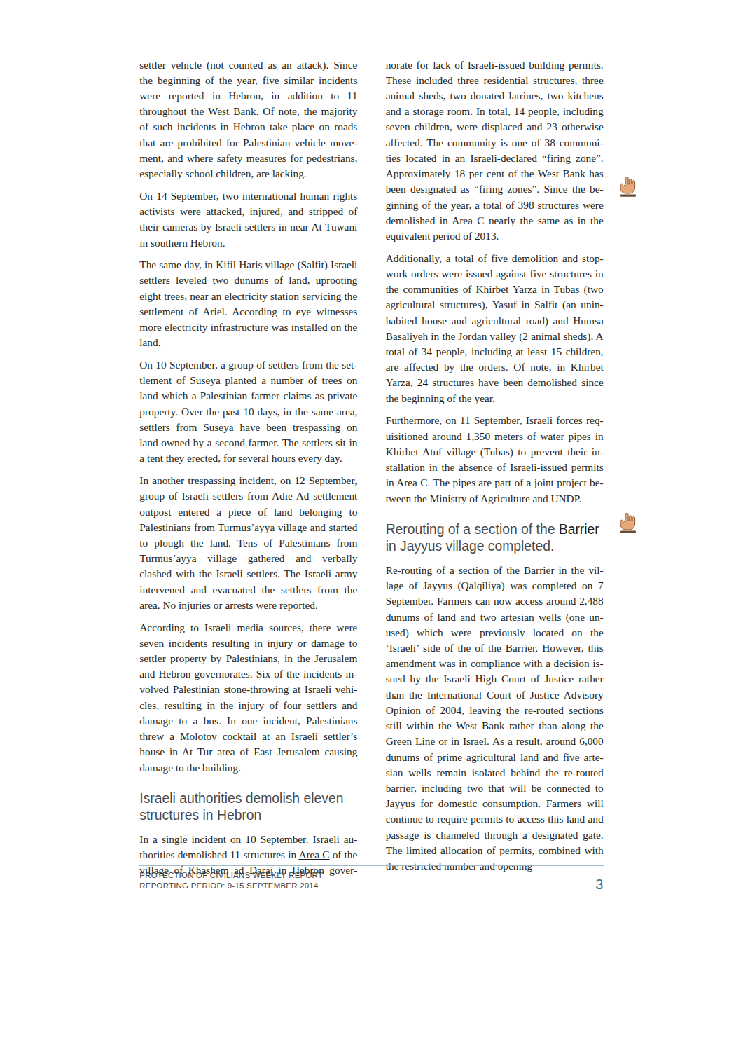settler vehicle (not counted as an attack). Since the beginning of the year, five similar incidents were reported in Hebron, in addition to 11 throughout the West Bank. Of note, the majority of such incidents in Hebron take place on roads that are prohibited for Palestinian vehicle movement, and where safety measures for pedestrians, especially school children, are lacking.
On 14 September, two international human rights activists were attacked, injured, and stripped of their cameras by Israeli settlers in near At Tuwani in southern Hebron.
The same day, in Kifil Haris village (Salfit) Israeli settlers leveled two dunums of land, uprooting eight trees, near an electricity station servicing the settlement of Ariel. According to eye witnesses more electricity infrastructure was installed on the land.
On 10 September, a group of settlers from the settlement of Suseya planted a number of trees on land which a Palestinian farmer claims as private property. Over the past 10 days, in the same area, settlers from Suseya have been trespassing on land owned by a second farmer. The settlers sit in a tent they erected, for several hours every day.
In another trespassing incident, on 12 September, group of Israeli settlers from Adie Ad settlement outpost entered a piece of land belonging to Palestinians from Turmus’ayya village and started to plough the land. Tens of Palestinians from Turmus’ayya village gathered and verbally clashed with the Israeli settlers. The Israeli army intervened and evacuated the settlers from the area. No injuries or arrests were reported.
According to Israeli media sources, there were seven incidents resulting in injury or damage to settler property by Palestinians, in the Jerusalem and Hebron governorates. Six of the incidents involved Palestinian stone-throwing at Israeli vehicles, resulting in the injury of four settlers and damage to a bus. In one incident, Palestinians threw a Molotov cocktail at an Israeli settler’s house in At Tur area of East Jerusalem causing damage to the building.
Israeli authorities demolish eleven structures in Hebron
In a single incident on 10 September, Israeli authorities demolished 11 structures in Area C of the village of Khashem ad Daraj in Hebron governorate for lack of Israeli-issued building permits. These included three residential structures, three animal sheds, two donated latrines, two kitchens and a storage room. In total, 14 people, including seven children, were displaced and 23 otherwise affected. The community is one of 38 communities located in an Israeli-declared “firing zone”. Approximately 18 per cent of the West Bank has been designated as “firing zones”. Since the beginning of the year, a total of 398 structures were demolished in Area C nearly the same as in the equivalent period of 2013.
Additionally, a total of five demolition and stop-work orders were issued against five structures in the communities of Khirbet Yarza in Tubas (two agricultural structures), Yasuf in Salfit (an uninhabited house and agricultural road) and Humsa Basaliyeh in the Jordan valley (2 animal sheds). A total of 34 people, including at least 15 children, are affected by the orders. Of note, in Khirbet Yarza, 24 structures have been demolished since the beginning of the year.
Furthermore, on 11 September, Israeli forces requisitioned around 1,350 meters of water pipes in Khirbet Atuf village (Tubas) to prevent their installation in the absence of Israeli-issued permits in Area C. The pipes are part of a joint project between the Ministry of Agriculture and UNDP.
Rerouting of a section of the Barrier in Jayyus village completed.
Re-routing of a section of the Barrier in the village of Jayyus (Qalqiliya) was completed on 7 September. Farmers can now access around 2,488 dunums of land and two artesian wells (one unused) which were previously located on the ‘Israeli’ side of the of the Barrier. However, this amendment was in compliance with a decision issued by the Israeli High Court of Justice rather than the International Court of Justice Advisory Opinion of 2004, leaving the re-routed sections still within the West Bank rather than along the Green Line or in Israel. As a result, around 6,000 dunums of prime agricultural land and five artesian wells remain isolated behind the re-routed barrier, including two that will be connected to Jayyus for domestic consumption. Farmers will continue to require permits to access this land and passage is channeled through a designated gate. The limited allocation of permits, combined with the restricted number and opening
PROTECTION OF CIVILIANS WEEKLY REPORT
REPORTING PERIOD: 9-15 SEPTEMBER 2014
3